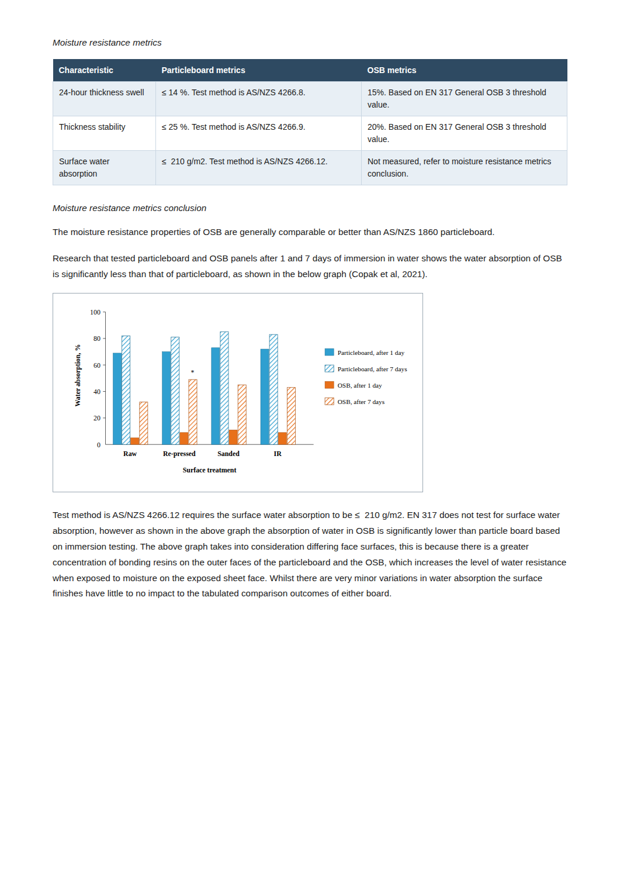Moisture resistance metrics
| Characteristic | Particleboard metrics | OSB metrics |
| --- | --- | --- |
| 24-hour thickness swell | ≤ 14 %. Test method is AS/NZS 4266.8. | 15%. Based on EN 317 General OSB 3 threshold value. |
| Thickness stability | ≤ 25 %. Test method is AS/NZS 4266.9. | 20%. Based on EN 317 General OSB 3 threshold value. |
| Surface water absorption | ≤ 210 g/m2. Test method is AS/NZS 4266.12. | Not measured, refer to moisture resistance metrics conclusion. |
Moisture resistance metrics conclusion
The moisture resistance properties of OSB are generally comparable or better than AS/NZS 1860 particleboard.
Research that tested particleboard and OSB panels after 1 and 7 days of immersion in water shows the water absorption of OSB is significantly less than that of particleboard, as shown in the below graph (Copak et al, 2021).
100 80 60 40 20 0 Water absorption, % Group 1: Raw (PB1 69, PB7 82, OSB1 5, OSB7 32) * Raw Re-pressed Sanded IR Surface treatment Particleboard, after 1 day Particleboard, after 7 days OSB, after 1 day OSB, after 7 days
Test method is AS/NZS 4266.12 requires the surface water absorption to be ≤ 210 g/m2. EN 317 does not test for surface water absorption, however as shown in the above graph the absorption of water in OSB is significantly lower than particle board based on immersion testing. The above graph takes into consideration differing face surfaces, this is because there is a greater concentration of bonding resins on the outer faces of the particleboard and the OSB, which increases the level of water resistance when exposed to moisture on the exposed sheet face. Whilst there are very minor variations in water absorption the surface finishes have little to no impact to the tabulated comparison outcomes of either board.